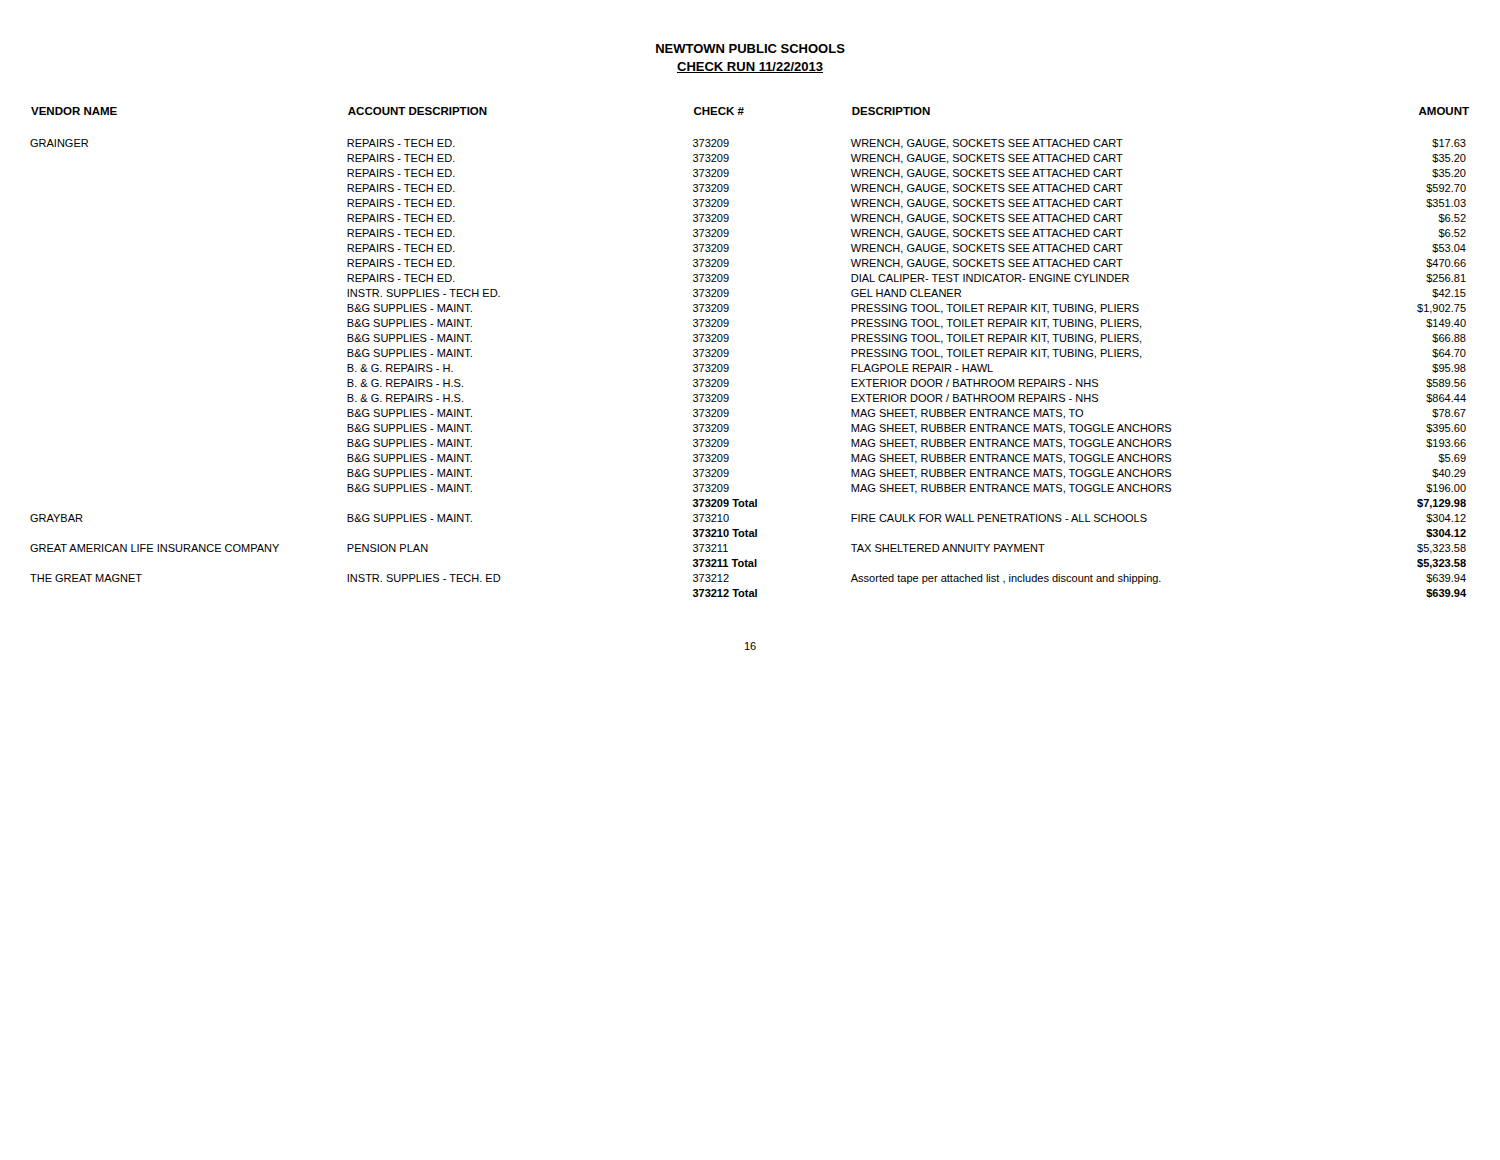NEWTOWN PUBLIC SCHOOLS
CHECK RUN 11/22/2013
| VENDOR NAME | ACCOUNT DESCRIPTION | CHECK # | DESCRIPTION | AMOUNT |
| --- | --- | --- | --- | --- |
| GRAINGER | REPAIRS - TECH ED. | 373209 | WRENCH, GAUGE, SOCKETS SEE ATTACHED CART | $17.63 |
| | REPAIRS - TECH ED. | 373209 | WRENCH, GAUGE, SOCKETS SEE ATTACHED CART | $35.20 |
| | REPAIRS - TECH ED. | 373209 | WRENCH, GAUGE, SOCKETS SEE ATTACHED CART | $35.20 |
| | REPAIRS - TECH ED. | 373209 | WRENCH, GAUGE, SOCKETS SEE ATTACHED CART | $592.70 |
| | REPAIRS - TECH ED. | 373209 | WRENCH, GAUGE, SOCKETS SEE ATTACHED CART | $351.03 |
| | REPAIRS - TECH ED. | 373209 | WRENCH, GAUGE, SOCKETS SEE ATTACHED CART | $6.52 |
| | REPAIRS - TECH ED. | 373209 | WRENCH, GAUGE, SOCKETS SEE ATTACHED CART | $6.52 |
| | REPAIRS - TECH ED. | 373209 | WRENCH, GAUGE, SOCKETS SEE ATTACHED CART | $53.04 |
| | REPAIRS - TECH ED. | 373209 | WRENCH, GAUGE, SOCKETS SEE ATTACHED CART | $470.66 |
| | REPAIRS - TECH ED. | 373209 | DIAL CALIPER- TEST INDICATOR- ENGINE CYLINDER | $256.81 |
| | INSTR. SUPPLIES - TECH ED. | 373209 | GEL HAND CLEANER | $42.15 |
| | B&G SUPPLIES - MAINT. | 373209 | PRESSING TOOL, TOILET REPAIR KIT, TUBING, PLIERS | $1,902.75 |
| | B&G SUPPLIES - MAINT. | 373209 | PRESSING TOOL, TOILET REPAIR KIT, TUBING, PLIERS, | $149.40 |
| | B&G SUPPLIES - MAINT. | 373209 | PRESSING TOOL, TOILET REPAIR KIT, TUBING, PLIERS, | $66.88 |
| | B&G SUPPLIES - MAINT. | 373209 | PRESSING TOOL, TOILET REPAIR KIT, TUBING, PLIERS, | $64.70 |
| | B. & G. REPAIRS - H. | 373209 | FLAGPOLE REPAIR - HAWL | $95.98 |
| | B. & G. REPAIRS - H.S. | 373209 | EXTERIOR DOOR / BATHROOM REPAIRS - NHS | $589.56 |
| | B. & G. REPAIRS - H.S. | 373209 | EXTERIOR DOOR / BATHROOM REPAIRS - NHS | $864.44 |
| | B&G SUPPLIES - MAINT. | 373209 | MAG SHEET, RUBBER ENTRANCE MATS, TO | $78.67 |
| | B&G SUPPLIES - MAINT. | 373209 | MAG SHEET, RUBBER ENTRANCE MATS, TOGGLE ANCHORS | $395.60 |
| | B&G SUPPLIES - MAINT. | 373209 | MAG SHEET, RUBBER ENTRANCE MATS, TOGGLE ANCHORS | $193.66 |
| | B&G SUPPLIES - MAINT. | 373209 | MAG SHEET, RUBBER ENTRANCE MATS, TOGGLE ANCHORS | $5.69 |
| | B&G SUPPLIES - MAINT. | 373209 | MAG SHEET, RUBBER ENTRANCE MATS, TOGGLE ANCHORS | $40.29 |
| | B&G SUPPLIES - MAINT. | 373209 | MAG SHEET, RUBBER ENTRANCE MATS, TOGGLE ANCHORS | $196.00 |
| | | 373209 Total | | $7,129.98 |
| GRAYBAR | B&G SUPPLIES - MAINT. | 373210 | FIRE CAULK FOR WALL PENETRATIONS - ALL SCHOOLS | $304.12 |
| | | 373210 Total | | $304.12 |
| GREAT AMERICAN LIFE INSURANCE COMPANY | PENSION PLAN | 373211 | TAX SHELTERED ANNUITY PAYMENT | $5,323.58 |
| | | 373211 Total | | $5,323.58 |
| THE GREAT MAGNET | INSTR. SUPPLIES - TECH. ED | 373212 | Assorted tape per attached list , includes discount and shipping. | $639.94 |
| | | 373212 Total | | $639.94 |
16